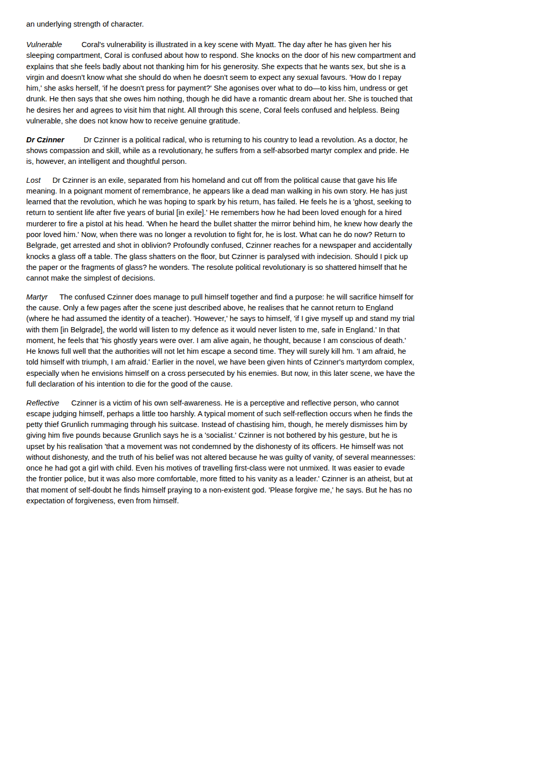an underlying strength of character.
Vulnerable Coral's vulnerability is illustrated in a key scene with Myatt. The day after he has given her his sleeping compartment, Coral is confused about how to respond. She knocks on the door of his new compartment and explains that she feels badly about not thanking him for his generosity. She expects that he wants sex, but she is a virgin and doesn't know what she should do when he doesn't seem to expect any sexual favours. 'How do I repay him,' she asks herself, 'if he doesn't press for payment?' She agonises over what to do—to kiss him, undress or get drunk. He then says that she owes him nothing, though he did have a romantic dream about her. She is touched that he desires her and agrees to visit him that night. All through this scene, Coral feels confused and helpless. Being vulnerable, she does not know how to receive genuine gratitude.
Dr Czinner Dr Czinner is a political radical, who is returning to his country to lead a revolution. As a doctor, he shows compassion and skill, while as a revolutionary, he suffers from a self-absorbed martyr complex and pride. He is, however, an intelligent and thoughtful person.
Lost Dr Czinner is an exile, separated from his homeland and cut off from the political cause that gave his life meaning. In a poignant moment of remembrance, he appears like a dead man walking in his own story. He has just learned that the revolution, which he was hoping to spark by his return, has failed. He feels he is a 'ghost, seeking to return to sentient life after five years of burial [in exile].' He remembers how he had been loved enough for a hired murderer to fire a pistol at his head. 'When he heard the bullet shatter the mirror behind him, he knew how dearly the poor loved him.' Now, when there was no longer a revolution to fight for, he is lost. What can he do now? Return to Belgrade, get arrested and shot in oblivion? Profoundly confused, Czinner reaches for a newspaper and accidentally knocks a glass off a table. The glass shatters on the floor, but Czinner is paralysed with indecision. Should I pick up the paper or the fragments of glass? he wonders. The resolute political revolutionary is so shattered himself that he cannot make the simplest of decisions.
Martyr The confused Czinner does manage to pull himself together and find a purpose: he will sacrifice himself for the cause. Only a few pages after the scene just described above, he realises that he cannot return to England (where he had assumed the identity of a teacher). 'However,' he says to himself, 'if I give myself up and stand my trial with them [in Belgrade], the world will listen to my defence as it would never listen to me, safe in England.' In that moment, he feels that 'his ghostly years were over. I am alive again, he thought, because I am conscious of death.' He knows full well that the authorities will not let him escape a second time. They will surely kill hm. 'I am afraid, he told himself with triumph, I am afraid.' Earlier in the novel, we have been given hints of Czinner's martyrdom complex, especially when he envisions himself on a cross persecuted by his enemies. But now, in this later scene, we have the full declaration of his intention to die for the good of the cause.
Reflective Czinner is a victim of his own self-awareness. He is a perceptive and reflective person, who cannot escape judging himself, perhaps a little too harshly. A typical moment of such self-reflection occurs when he finds the petty thief Grunlich rummaging through his suitcase. Instead of chastising him, though, he merely dismisses him by giving him five pounds because Grunlich says he is a 'socialist.' Czinner is not bothered by his gesture, but he is upset by his realisation 'that a movement was not condemned by the dishonesty of its officers. He himself was not without dishonesty, and the truth of his belief was not altered because he was guilty of vanity, of several meannesses: once he had got a girl with child. Even his motives of travelling first-class were not unmixed. It was easier to evade the frontier police, but it was also more comfortable, more fitted to his vanity as a leader.' Czinner is an atheist, but at that moment of self-doubt he finds himself praying to a non-existent god. 'Please forgive me,' he says. But he has no expectation of forgiveness, even from himself.